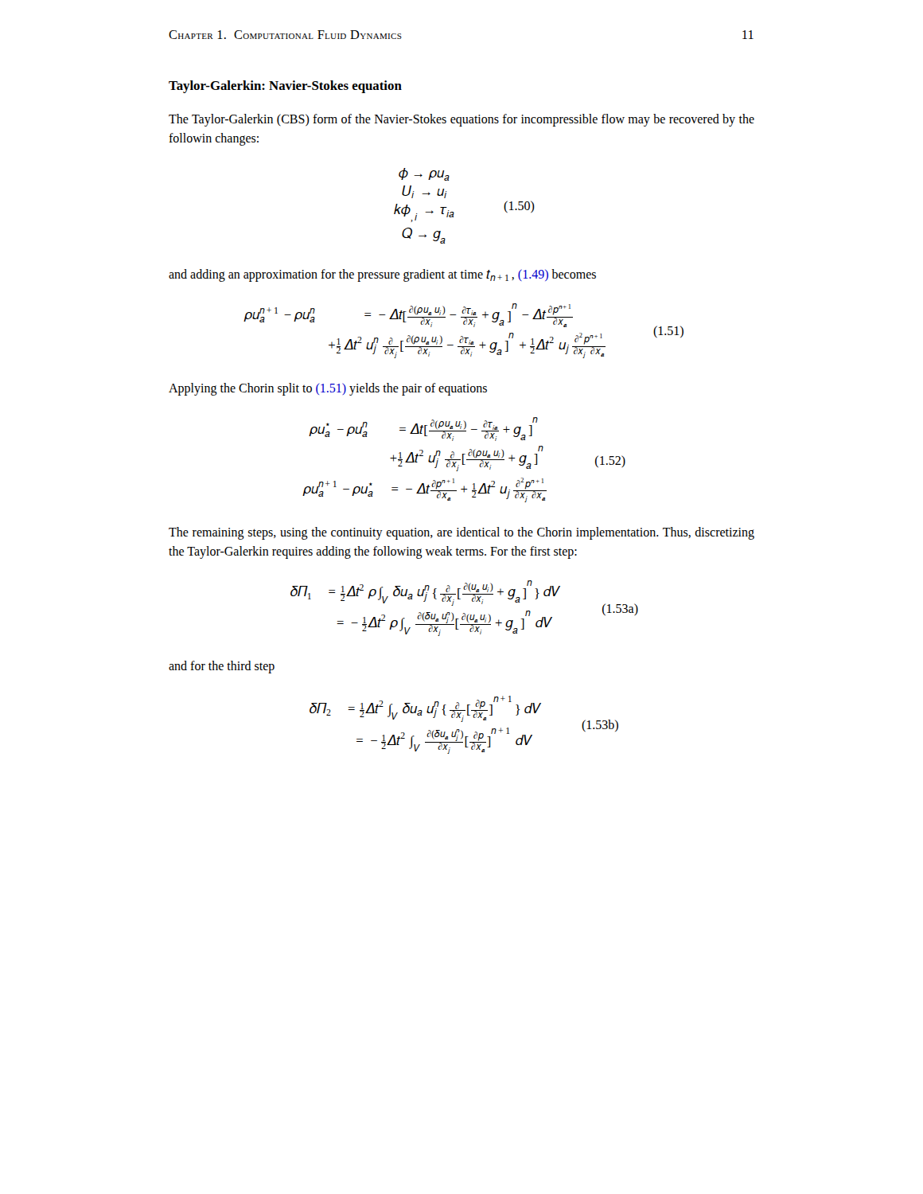Chapter 1. Computational Fluid Dynamics 11
Taylor-Galerkin: Navier-Stokes equation
The Taylor-Galerkin (CBS) form of the Navier-Stokes equations for incompressible flow may be recovered by the followin changes:
ϕ→ρua Ui→ui kϕ,i→τia Q→ga
(1.50)
and adding an approximation for the pressure gradient at time tn+1, (1.49) becomes
ρuan+1 − ρuan = −Δt [ ∂(ρuaui)∂xi − ∂τia∂xi + ga ] n −Δt ∂pn+1∂xa + 12 Δt2 ujn ∂∂xj [ ∂(ρuaui)∂xi − ∂τia∂xi + ga ] n + 12 Δt2 uj ∂2pn+1∂xj∂xa
(1.51)
Applying the Chorin split to (1.51) yields the pair of equations
ρua⋆ − ρuan = Δt [ ∂(ρuaui)∂xi − ∂τia∂xi + ga ] n + 12 Δt2 ujn ∂∂xj [ ∂(ρuaui)∂xi + ga ] n ρuan+1 − ρua⋆ = −Δt ∂pn+1∂xa + 12 Δt2 uj ∂2pn+1∂xj∂xa
(1.52)
The remaining steps, using the continuity equation, are identical to the Chorin implementation. Thus, discretizing the Taylor-Galerkin requires adding the following weak terms. For the first step:
δΠ1 = 12 Δt2 ρ ∫V δua ujn { ∂∂xj [ ∂(uaui)∂xi + ga ] n } dV = − 12 Δt2 ρ ∫V ∂(δuaujn)∂xj [ ∂(uaui)∂xi + ga ] n dV
(1.53a)
and for the third step
δΠ2 = 12 Δt2 ∫V δua ujn { ∂∂xj [ ∂p∂xa ] n+1 } dV = − 12 Δt2 ∫V ∂(δuaujn)∂xj [ ∂p∂xa ] n+1 dV
(1.53b)